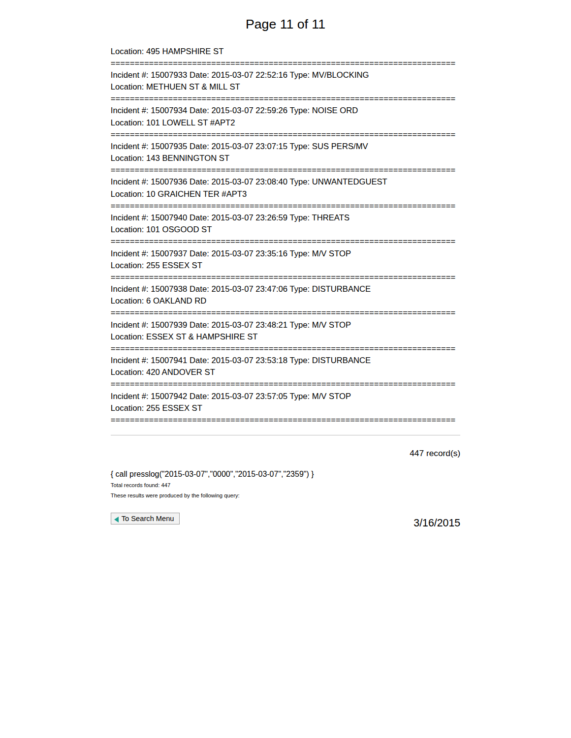Page 11 of 11
Location: 495 HAMPSHIRE ST
========================================================================
Incident #: 15007933 Date: 2015-03-07 22:52:16 Type: MV/BLOCKING
Location: METHUEN ST & MILL ST
========================================================================
Incident #: 15007934 Date: 2015-03-07 22:59:26 Type: NOISE ORD
Location: 101 LOWELL ST #APT2
========================================================================
Incident #: 15007935 Date: 2015-03-07 23:07:15 Type: SUS PERS/MV
Location: 143 BENNINGTON ST
========================================================================
Incident #: 15007936 Date: 2015-03-07 23:08:40 Type: UNWANTEDGUEST
Location: 10 GRAICHEN TER #APT3
========================================================================
Incident #: 15007940 Date: 2015-03-07 23:26:59 Type: THREATS
Location: 101 OSGOOD ST
========================================================================
Incident #: 15007937 Date: 2015-03-07 23:35:16 Type: M/V STOP
Location: 255 ESSEX ST
========================================================================
Incident #: 15007938 Date: 2015-03-07 23:47:06 Type: DISTURBANCE
Location: 6 OAKLAND RD
========================================================================
Incident #: 15007939 Date: 2015-03-07 23:48:21 Type: M/V STOP
Location: ESSEX ST & HAMPSHIRE ST
========================================================================
Incident #: 15007941 Date: 2015-03-07 23:53:18 Type: DISTURBANCE
Location: 420 ANDOVER ST
========================================================================
Incident #: 15007942 Date: 2015-03-07 23:57:05 Type: M/V STOP
Location: 255 ESSEX ST
========================================================================
447 record(s)
{ call presslog("2015-03-07","0000","2015-03-07","2359") }
Total records found: 447
These results were produced by the following query:
To Search Menu
3/16/2015